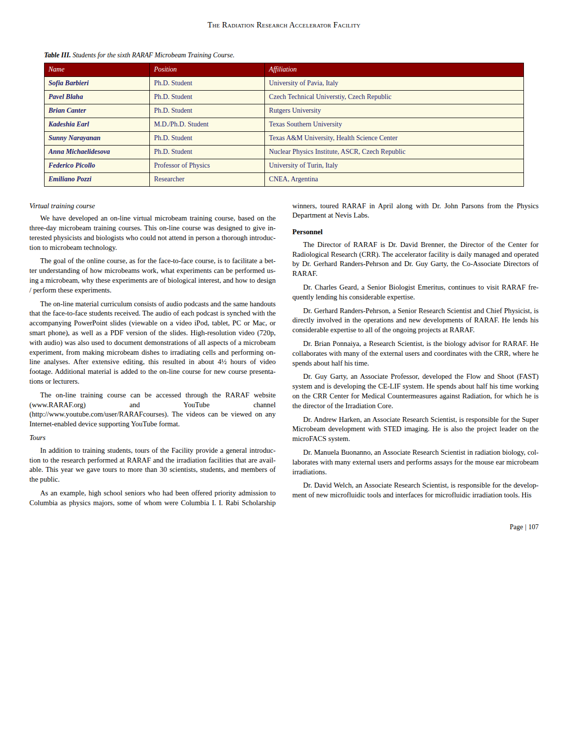The Radiation Research Accelerator Facility
Table III. Students for the sixth RARAF Microbeam Training Course.
| Name | Position | Affiliation |
| --- | --- | --- |
| Sofia Barbieri | Ph.D. Student | University of Pavia, Italy |
| Pavel Blaha | Ph.D. Student | Czech Technical Universtiy, Czech Republic |
| Brian Canter | Ph.D. Student | Rutgers University |
| Kadeshia Earl | M.D./Ph.D. Student | Texas Southern University |
| Sunny Narayanan | Ph.D. Student | Texas A&M University, Health Science Center |
| Anna Michaelidesova | Ph.D. Student | Nuclear Physics Institute, ASCR, Czech Republic |
| Federico Picollo | Professor of Physics | University of Turin, Italy |
| Emiliano Pozzi | Researcher | CNEA, Argentina |
Virtual training course
We have developed an on-line virtual microbeam training course, based on the three-day microbeam training courses. This on-line course was designed to give interested physicists and biologists who could not attend in person a thorough introduction to microbeam technology.
The goal of the online course, as for the face-to-face course, is to facilitate a better understanding of how microbeams work, what experiments can be performed using a microbeam, why these experiments are of biological interest, and how to design / perform these experiments.
The on-line material curriculum consists of audio podcasts and the same handouts that the face-to-face students received. The audio of each podcast is synched with the accompanying PowerPoint slides (viewable on a video iPod, tablet, PC or Mac, or smart phone), as well as a PDF version of the slides. High-resolution video (720p, with audio) was also used to document demonstrations of all aspects of a microbeam experiment, from making microbeam dishes to irradiating cells and performing online analyses. After extensive editing, this resulted in about 4½ hours of video footage. Additional material is added to the on-line course for new course presentations or lecturers.
The on-line training course can be accessed through the RARAF website (www.RARAF.org) and YouTube channel (http://www.youtube.com/user/RARAFcourses). The videos can be viewed on any Internet-enabled device supporting YouTube format.
Tours
In addition to training students, tours of the Facility provide a general introduction to the research performed at RARAF and the irradiation facilities that are available. This year we gave tours to more than 30 scientists, students, and members of the public.
As an example, high school seniors who had been offered priority admission to Columbia as physics majors, some of whom were Columbia I. I. Rabi Scholarship winners, toured RARAF in April along with Dr. John Parsons from the Physics Department at Nevis Labs.
Personnel
The Director of RARAF is Dr. David Brenner, the Director of the Center for Radiological Research (CRR). The accelerator facility is daily managed and operated by Dr. Gerhard Randers-Pehrson and Dr. Guy Garty, the Co-Associate Directors of RARAF.
Dr. Charles Geard, a Senior Biologist Emeritus, continues to visit RARAF frequently lending his considerable expertise.
Dr. Gerhard Randers-Pehrson, a Senior Research Scientist and Chief Physicist, is directly involved in the operations and new developments of RARAF. He lends his considerable expertise to all of the ongoing projects at RARAF.
Dr. Brian Ponnaiya, a Research Scientist, is the biology advisor for RARAF. He collaborates with many of the external users and coordinates with the CRR, where he spends about half his time.
Dr. Guy Garty, an Associate Professor, developed the Flow and Shoot (FAST) system and is developing the CE-LIF system. He spends about half his time working on the CRR Center for Medical Countermeasures against Radiation, for which he is the director of the Irradiation Core.
Dr. Andrew Harken, an Associate Research Scientist, is responsible for the Super Microbeam development with STED imaging. He is also the project leader on the microFACS system.
Dr. Manuela Buonanno, an Associate Research Scientist in radiation biology, collaborates with many external users and performs assays for the mouse ear microbeam irradiations.
Dr. David Welch, an Associate Research Scientist, is responsible for the development of new microfluidic tools and interfaces for microfluidic irradiation tools. His
Page|107